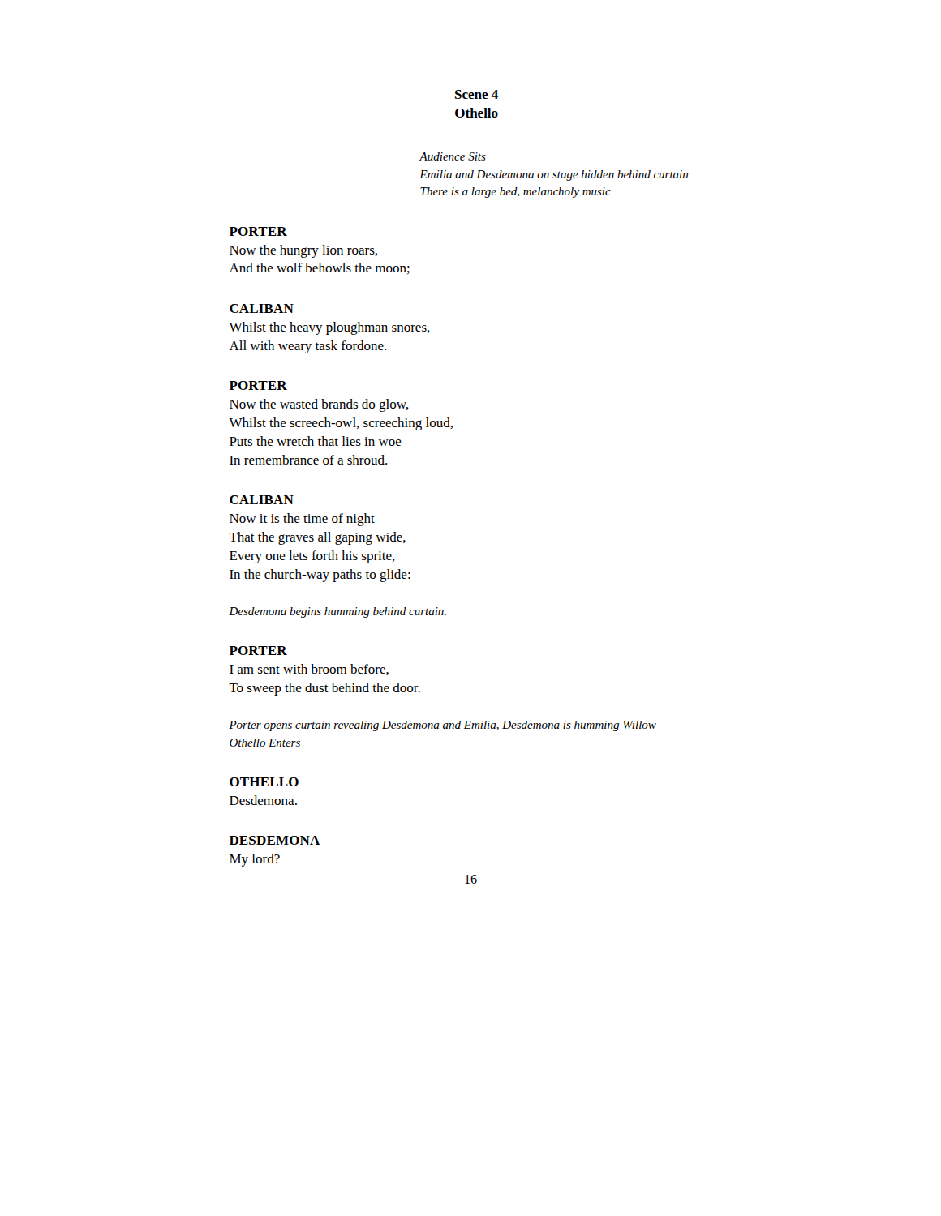Scene 4 Othello
Audience Sits
Emilia and Desdemona on stage hidden behind curtain
There is a large bed, melancholy music
PORTER
Now the hungry lion roars, And the wolf behowls the moon;
CALIBAN
Whilst the heavy ploughman snores, All with weary task fordone.
PORTER
Now the wasted brands do glow, Whilst the screech-owl, screeching loud, Puts the wretch that lies in woe In remembrance of a shroud.
CALIBAN
Now it is the time of night That the graves all gaping wide, Every one lets forth his sprite, In the church-way paths to glide:
Desdemona begins humming behind curtain.
PORTER
I am sent with broom before, To sweep the dust behind the door.
Porter opens curtain revealing Desdemona and Emilia, Desdemona is humming Willow
Othello Enters
OTHELLO
Desdemona.
DESDEMONA
My lord?
16